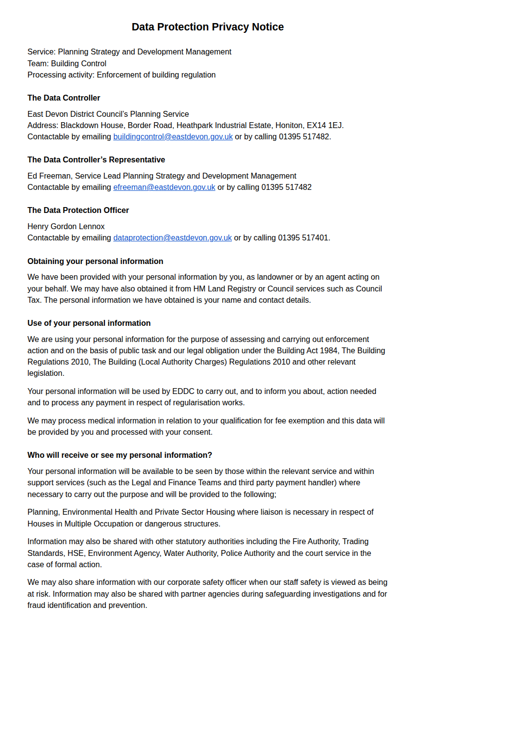Data Protection Privacy Notice
Service: Planning Strategy and Development Management
Team: Building Control
Processing activity: Enforcement of building regulation
The Data Controller
East Devon District Council’s Planning Service
Address: Blackdown House, Border Road, Heathpark Industrial Estate, Honiton, EX14 1EJ.
Contactable by emailing buildingcontrol@eastdevon.gov.uk or by calling 01395 517482.
The Data Controller’s Representative
Ed Freeman, Service Lead Planning Strategy and Development Management
Contactable by emailing efreeman@eastdevon.gov.uk or by calling 01395 517482
The Data Protection Officer
Henry Gordon Lennox
Contactable by emailing dataprotection@eastdevon.gov.uk or by calling 01395 517401.
Obtaining your personal information
We have been provided with your personal information by you, as landowner or by an agent acting on your behalf. We may have also obtained it from HM Land Registry or Council services such as Council Tax. The personal information we have obtained is your name and contact details.
Use of your personal information
We are using your personal information for the purpose of assessing and carrying out enforcement action and on the basis of public task and our legal obligation under the Building Act 1984, The Building Regulations 2010, The Building (Local Authority Charges) Regulations 2010 and other relevant legislation.
Your personal information will be used by EDDC to carry out, and to inform you about, action needed and to process any payment in respect of regularisation works.
We may process medical information in relation to your qualification for fee exemption and this data will be provided by you and processed with your consent.
Who will receive or see my personal information?
Your personal information will be available to be seen by those within the relevant service and within support services (such as the Legal and Finance Teams and third party payment handler) where necessary to carry out the purpose and will be provided to the following;
Planning, Environmental Health and Private Sector Housing where liaison is necessary in respect of Houses in Multiple Occupation or dangerous structures.
Information may also be shared with other statutory authorities including the Fire Authority, Trading Standards, HSE, Environment Agency, Water Authority, Police Authority and the court service in the case of formal action.
We may also share information with our corporate safety officer when our staff safety is viewed as being at risk. Information may also be shared with partner agencies during safeguarding investigations and for fraud identification and prevention.